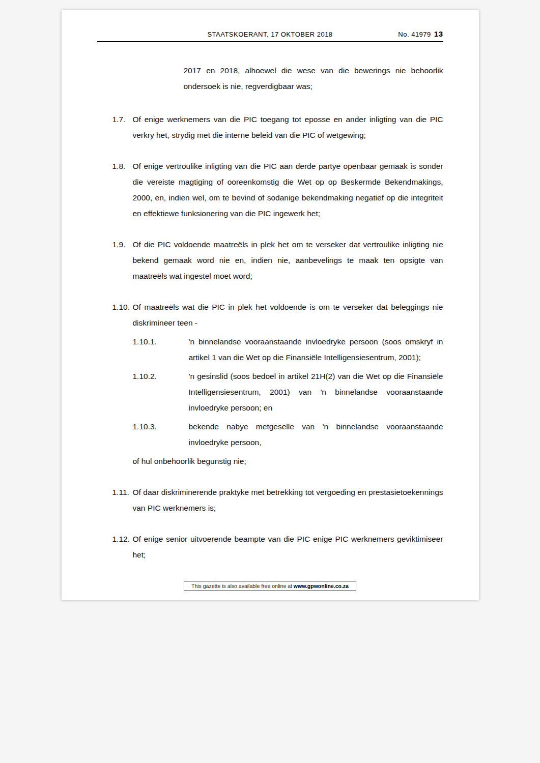STAATSKOERANT, 17 OKTOBER 2018 No. 4197913
2017 en 2018, alhoewel die wese van die bewerings nie behoorlik ondersoek is nie, regverdigbaar was;
1.7.
Of enige werknemers van die PIC toegang tot eposse en ander inligting van die PIC verkry het, strydig met die interne beleid van die PIC of wetgewing;
1.8.
Of enige vertroulike inligting van die PIC aan derde partye openbaar gemaak is sonder die vereiste magtiging of ooreenkomstig die Wet op op Beskermde Bekendmakings, 2000, en, indien wel, om te bevind of sodanige bekendmaking negatief op die integriteit en effektiewe funksionering van die PIC ingewerk het;
1.9.
Of die PIC voldoende maatreëls in plek het om te verseker dat vertroulike inligting nie bekend gemaak word nie en, indien nie, aanbevelings te maak ten opsigte van maatreëls wat ingestel moet word;
1.10.
Of maatreëls wat die PIC in plek het voldoende is om te verseker dat beleggings nie diskrimineer teen -
1.10.1.
'n binnelandse vooraanstaande invloedryke persoon (soos omskryf in artikel 1 van die Wet op die Finansiële Intelligensiesentrum, 2001);
1.10.2.
'n gesinslid (soos bedoel in artikel 21H(2) van die Wet op die Finansiële Intelligensiesentrum, 2001) van 'n binnelandse vooraanstaande invloedryke persoon; en
1.10.3.
bekende nabye metgeselle van 'n binnelandse vooraanstaande invloedryke persoon,
of hul onbehoorlik begunstig nie;
1.11.
Of daar diskriminerende praktyke met betrekking tot vergoeding en prestasietoekennings van PIC werknemers is;
1.12.
Of enige senior uitvoerende beampte van die PIC enige PIC werknemers geviktimiseer het;
This gazette is also available free online at www.gpwonline.co.za